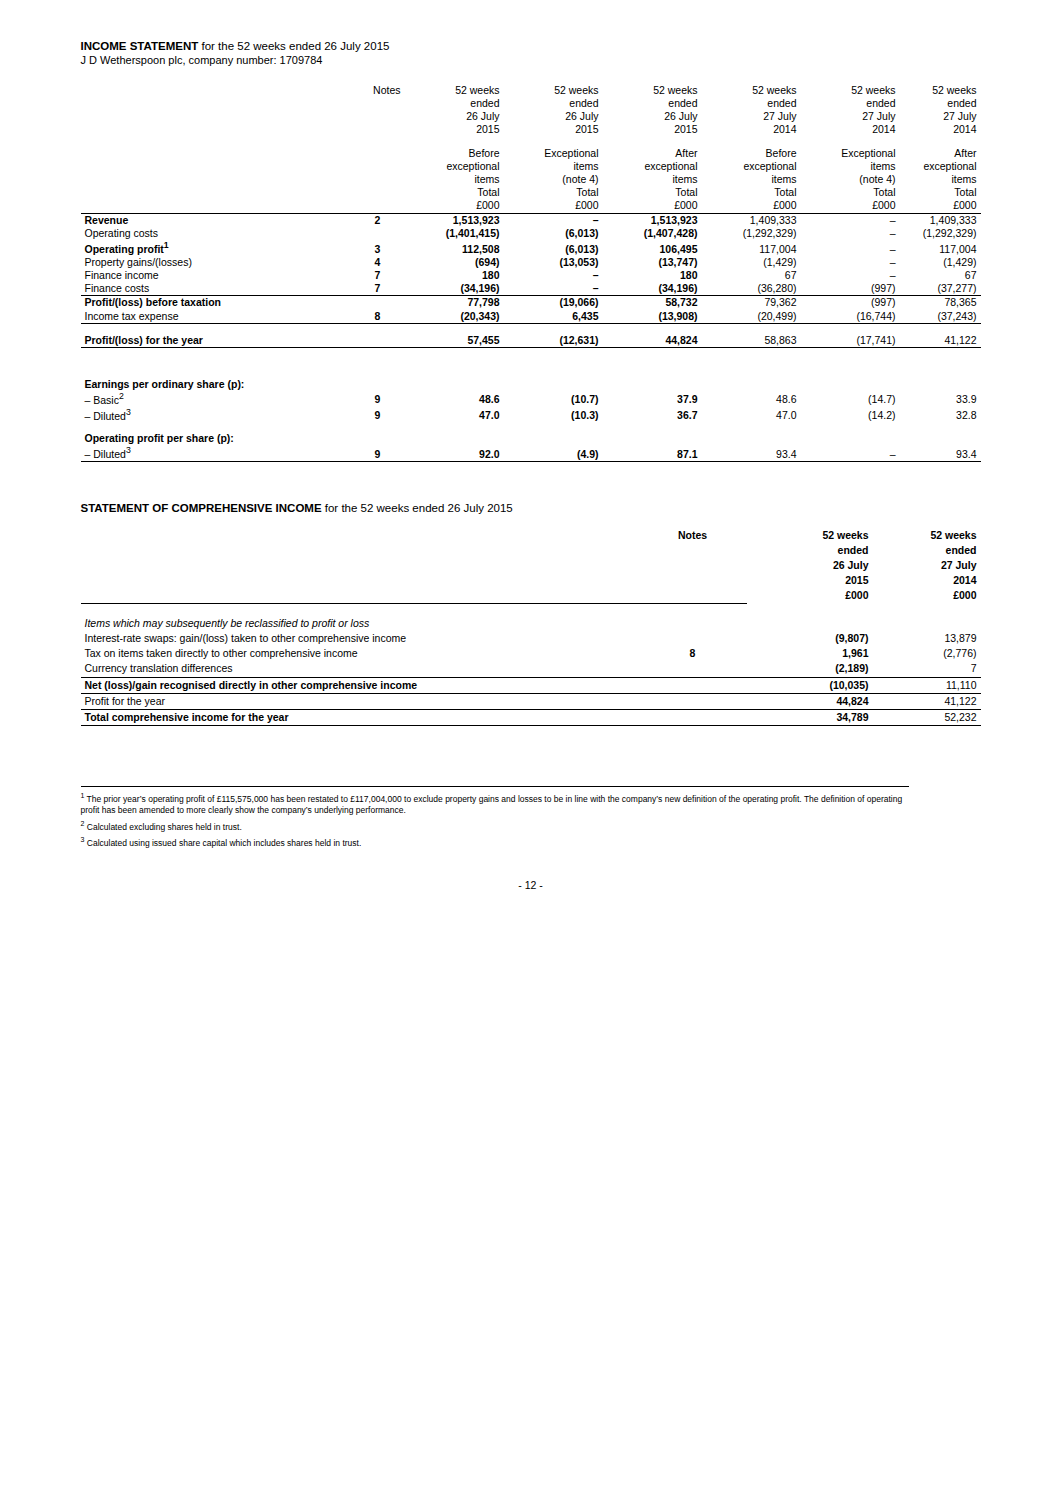INCOME STATEMENT for the 52 weeks ended 26 July 2015
J D Wetherspoon plc, company number: 1709784
| | Notes | 52 weeks | 52 weeks | 52 weeks | 52 weeks | 52 weeks | 52 weeks |
| | | ended | ended | ended | ended | ended | ended |
| | | 26 July | 26 July | 26 July | 27 July | 27 July | 27 July |
| | | 2015 | 2015 | 2015 | 2014 | 2014 | 2014 |
| | | Before | Exceptional | After | Before | Exceptional | After |
| | | exceptional | items | exceptional | exceptional | items | exceptional |
| | | items | (note 4) | items | items | (note 4) | items |
| | | Total | Total | Total | Total | Total | Total |
| | | £000 | £000 | £000 | £000 | £000 | £000 |
| Revenue | 2 | 1,513,923 | – | 1,513,923 | 1,409,333 | – | 1,409,333 |
| Operating costs | | (1,401,415) | (6,013) | (1,407,428) | (1,292,329) | – | (1,292,329) |
| Operating profit 1 | 3 | 112,508 | (6,013) | 106,495 | 117,004 | – | 117,004 |
| Property gains/(losses) | 4 | (694) | (13,053) | (13,747) | (1,429) | – | (1,429) |
| Finance income | 7 | 180 | – | 180 | 67 | – | 67 |
| Finance costs | 7 | (34,196) | – | (34,196) | (36,280) | (997) | (37,277) |
| Profit/(loss) before taxation | | 77,798 | (19,066) | 58,732 | 79,362 | (997) | 78,365 |
| Income tax expense | 8 | (20,343) | 6,435 | (13,908) | (20,499) | (16,744) | (37,243) |
| Profit/(loss) for the year | | 57,455 | (12,631) | 44,824 | 58,863 | (17,741) | 41,122 |
| Earnings per ordinary share (p): | | | | | | | |
| – Basic 2 | 9 | 48.6 | (10.7) | 37.9 | 48.6 | (14.7) | 33.9 |
| – Diluted 3 | 9 | 47.0 | (10.3) | 36.7 | 47.0 | (14.2) | 32.8 |
| Operating profit per share (p): | | | | | | | |
| – Diluted 3 | 9 | 92.0 | (4.9) | 87.1 | 93.4 | – | 93.4 |
STATEMENT OF COMPREHENSIVE INCOME for the 52 weeks ended 26 July 2015
| | Notes | 52 weeks | 52 weeks |
| | | ended | ended |
| | | 26 July | 27 July |
| | | 2015 | 2014 |
| | | £000 | £000 |
| Items which may subsequently be reclassified to profit or loss | | | |
| Interest-rate swaps: gain/(loss) taken to other comprehensive income | | (9,807) | 13,879 |
| Tax on items taken directly to other comprehensive income | 8 | 1,961 | (2,776) |
| Currency translation differences | | (2,189) | 7 |
| Net (loss)/gain recognised directly in other comprehensive income | | (10,035) | 11,110 |
| Profit for the year | | 44,824 | 41,122 |
| Total comprehensive income for the year | | 34,789 | 52,232 |
1 The prior year’s operating profit of £115,575,000 has been restated to £117,004,000 to exclude property gains and losses to be in line with the company’s new definition of the operating profit. The definition of operating profit has been amended to more clearly show the company’s underlying performance.
2 Calculated excluding shares held in trust.
3 Calculated using issued share capital which includes shares held in trust.
- 12 -